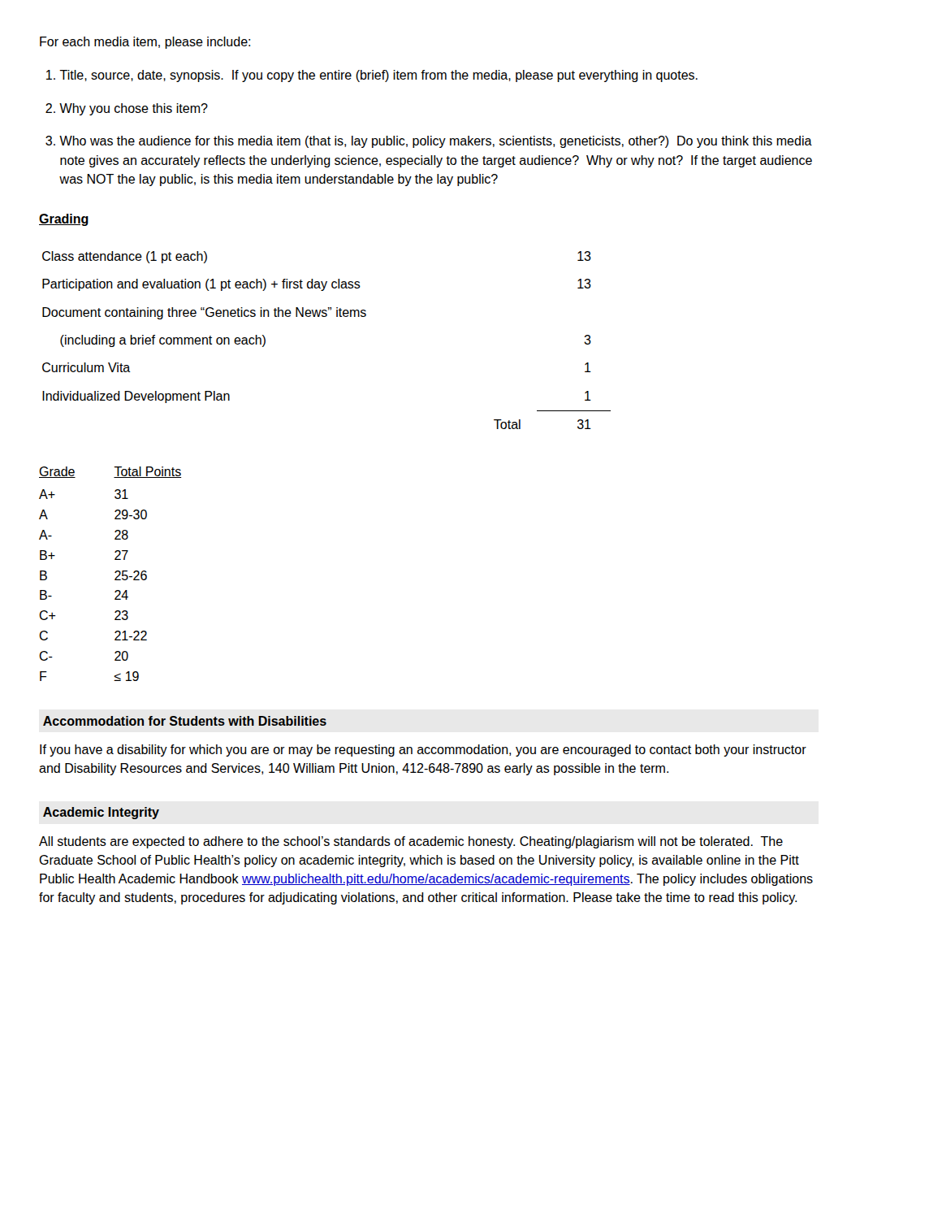For each media item, please include:
Title, source, date, synopsis. If you copy the entire (brief) item from the media, please put everything in quotes.
Why you chose this item?
Who was the audience for this media item (that is, lay public, policy makers, scientists, geneticists, other?) Do you think this media note gives an accurately reflects the underlying science, especially to the target audience? Why or why not? If the target audience was NOT the lay public, is this media item understandable by the lay public?
Grading
| Class attendance (1 pt each) | 13 |
| Participation and evaluation (1 pt each) + first day class | 13 |
| Document containing three “Genetics in the News” items | |
| (including a brief comment on each) | 3 |
| Curriculum Vita | 1 |
| Individualized Development Plan | 1 |
| Total | 31 |
| Grade | Total Points |
| --- | --- |
| A+ | 31 |
| A | 29-30 |
| A- | 28 |
| B+ | 27 |
| B | 25-26 |
| B- | 24 |
| C+ | 23 |
| C | 21-22 |
| C- | 20 |
| F | ≤ 19 |
Accommodation for Students with Disabilities
If you have a disability for which you are or may be requesting an accommodation, you are encouraged to contact both your instructor and Disability Resources and Services, 140 William Pitt Union, 412-648-7890 as early as possible in the term.
Academic Integrity
All students are expected to adhere to the school’s standards of academic honesty. Cheating/plagiarism will not be tolerated. The Graduate School of Public Health’s policy on academic integrity, which is based on the University policy, is available online in the Pitt Public Health Academic Handbook www.publichealth.pitt.edu/home/academics/academic-requirements. The policy includes obligations for faculty and students, procedures for adjudicating violations, and other critical information. Please take the time to read this policy.